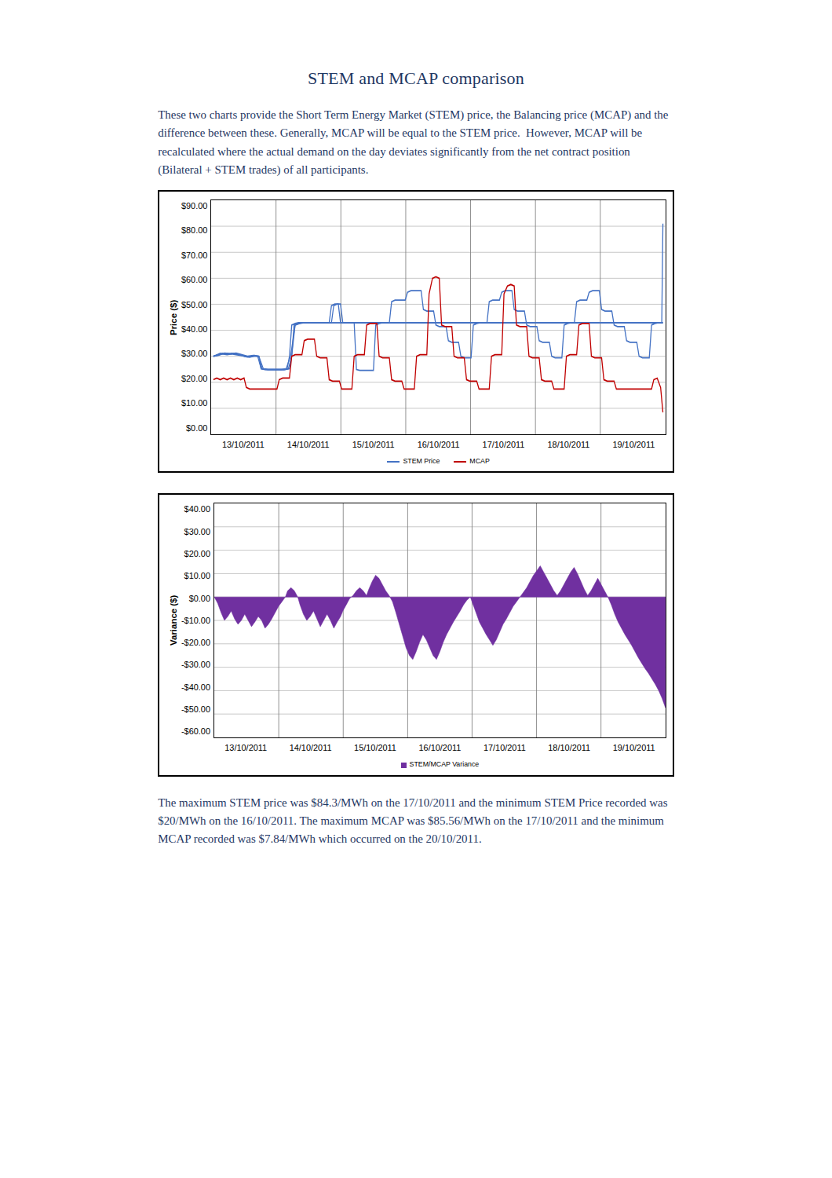STEM and MCAP comparison
These two charts provide the Short Term Energy Market (STEM) price, the Balancing price (MCAP) and the difference between these. Generally, MCAP will be equal to the STEM price. However, MCAP will be recalculated where the actual demand on the day deviates significantly from the net contract position (Bilateral + STEM trades) of all participants.
Price ($)
$90.00$80.00$70.00$60.00$50.00$40.00$30.00$20.00$10.00$0.00
13/10/201114/10/201115/10/201116/10/201117/10/201118/10/201119/10/2011
STEM Price
MCAP
Variance ($)
$40.00$30.00$20.00$10.00$0.00-$10.00-$20.00-$30.00-$40.00-$50.00-$60.00
13/10/201114/10/201115/10/201116/10/201117/10/201118/10/201119/10/2011
STEM/MCAP Variance
The maximum STEM price was $84.3/MWh on the 17/10/2011 and the minimum STEM Price recorded was $20/MWh on the 16/10/2011. The maximum MCAP was $85.56/MWh on the 17/10/2011 and the minimum MCAP recorded was $7.84/MWh which occurred on the 20/10/2011.